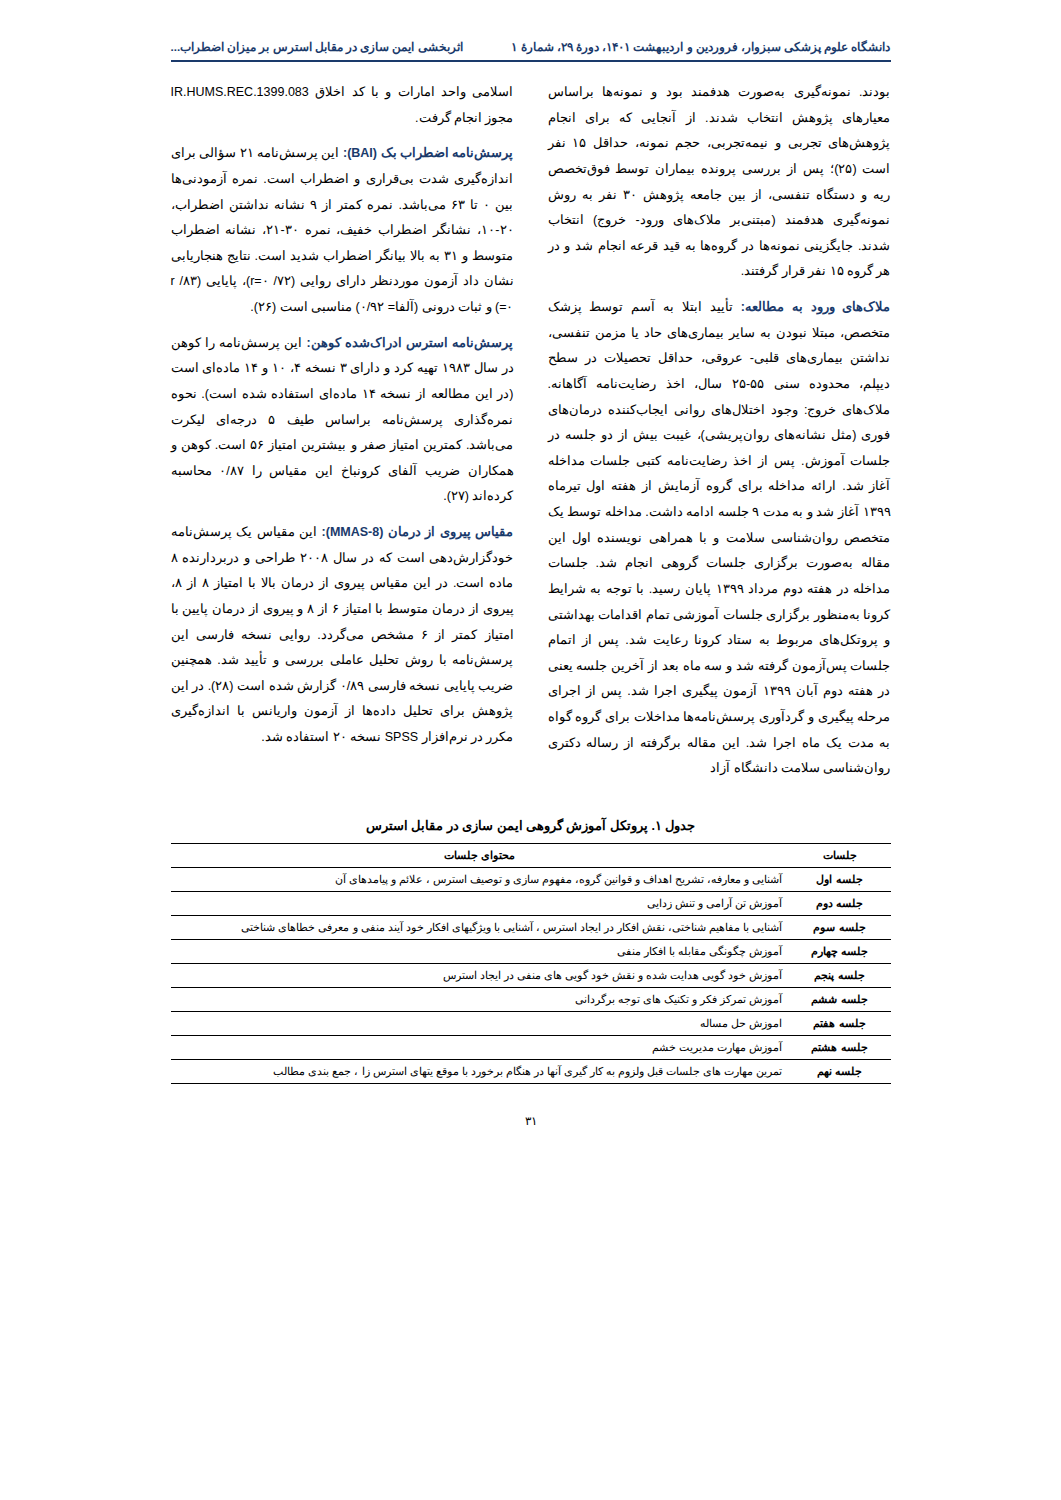دانشگاه علوم پزشکی سبزوار، فروردین و اردیبهشت ۱۴۰۱، دورۀ ۲۹، شمارۀ ۱
اثربخشی ایمن سازی در مقابل استرس بر میزان اضطراب...
بودند. نمونه‌گیری به‌صورت هدفمند بود و نمونه‌ها براساس معیارهای پژوهش انتخاب شدند. از آنجایی که برای انجام پژوهش‌های تجربی و نیمه‌تجربی، حجم نمونه، حداقل ۱۵ نفر است (۲۵)؛ پس از بررسی پرونده بیماران توسط فوق‌تخصص ریه و دستگاه تنفسی، از بین جامعه پژوهش ۳۰ نفر به روش نمونه‌گیری هدفمند (مبتنی‌بر ملاک‌های ورود- خروج) انتخاب شدند. جایگزینی نمونه‌ها در گروه‌ها به قید قرعه انجام شد و در هر گروه ۱۵ نفر قرار گرفتند.
ملاک‌های ورود به مطالعه: تأیید ابتلا به آسم توسط پزشک متخصص، مبتلا نبودن به سایر بیماری‌های حاد یا مزمن تنفسی، نداشتن بیماری‌های قلبی- عروقی، حداقل تحصیلات در سطح دیپلم، محدوده سنی ۵۵-۲۵ سال، اخذ رضایت‌نامه آگاهانه. ملاک‌های خروج: وجود اختلال‌های روانی ایجاب‌کننده درمان‌های فوری (مثل نشانه‌های روان‌پریشی)، غیبت بیش از دو جلسه در جلسات آموزش. پس از اخذ رضایت‌نامه کتبی جلسات مداخله آغاز شد. ارائه مداخله برای گروه آزمایش از هفته اول تیرماه ۱۳۹۹ آغاز شد و به مدت ۹ جلسه ادامه داشت. مداخله توسط یک متخصص روان‌شناسی سلامت و با همراهی نویسنده اول این مقاله به‌صورت برگزاری جلسات گروهی انجام شد. جلسات مداخله در هفته دوم مرداد ۱۳۹۹ پایان رسید. با توجه به شرایط کرونا به‌منظور برگزاری جلسات آموزشی تمام اقدامات بهداشتی و پروتکل‌های مربوط به ستاد کرونا رعایت شد. پس از اتمام جلسات پس‌آزمون گرفته شد و سه ماه بعد از آخرین جلسه یعنی در هفته دوم آبان ۱۳۹۹ آزمون پیگیری اجرا شد. پس از اجرای مرحله پیگیری و گردآوری پرسش‌نامه‌ها مداخلات برای گروه گواه به مدت یک ماه اجرا شد. این مقاله برگرفته از رساله دکتری روان‌شناسی سلامت دانشگاه آزاد
اسلامی واحد امارات و با کد اخلاق IR.HUMS.REC.1399.083 مجوز انجام گرفت.
پرسش‌نامه اضطراب بک (BAI): این پرسش‌نامه ۲۱ سؤالی برای اندازه‌گیری شدت بی‌قراری و اضطراب است. نمره آزمودنی‌ها بین ۰ تا ۶۳ می‌باشد. نمره کمتر از ۹ نشانه نداشتن اضطراب، ۲۰-۱۰، نشانگر اضطراب خفیف، نمره ۳۰-۲۱، نشانه اضطراب متوسط و ۳۱ به بالا بیانگر اضطراب شدید است. نتایج هنجاریابی نشان داد آزمون موردنظر دارای روایی (۷۲/ r=۰)، پایایی (۸۳/ r =۰) و ثبات درونی (آلفا= ۰/۹۲) مناسبی است (۲۶).
پرسش‌نامه استرس ادراک‌شده کوهن: این پرسش‌نامه را کوهن در سال ۱۹۸۳ تهیه کرد و دارای ۳ نسخه ۴، ۱۰ و ۱۴ ماده‌ای است (در این مطالعه از نسخه ۱۴ ماده‌ای استفاده شده است). نحوه نمره‌گذاری پرسش‌نامه براساس طیف ۵ درجه‌ای لیکرت می‌باشد. کمترین امتیاز صفر و بیشترین امتیاز ۵۶ است. کوهن و همکاران ضریب آلفای کرونباخ این مقیاس را ۰/۸۷ محاسبه کرده‌اند (۲۷).
مقیاس پیروی از درمان (MMAS-8): این مقیاس یک پرسش‌نامه خودگزارش‌دهی است که در سال ۲۰۰۸ طراحی و دربردارنده ۸ ماده است. در این مقیاس پیروی از درمان بالا با امتیاز ۸ از ۸، پیروی از درمان متوسط با امتیاز ۶ از ۸ و پیروی از درمان پایین با امتیاز کمتر از ۶ مشخص می‌گردد. روایی نسخه فارسی این پرسش‌نامه با روش تحلیل عاملی بررسی و تأیید شد. همچنین ضریب پایایی نسخه فارسی ۰/۸۹ گزارش شده است (۲۸). در این پژوهش برای تحلیل داده‌ها از آزمون واریانس با اندازه‌گیری مکرر در نرم‌افزار SPSS نسخه ۲۰ استفاده شد.
جدول ۱. پروتکل آموزش گروهی ایمن سازی در مقابل استرس
| جلسات | محتوای جلسات |
| --- | --- |
| جلسه اول | آشنایی و معارفه، تشریح اهداف و قوانین گروه، مفهوم سازی و توصیف استرس ، علائم و پیامدهای آن |
| جلسه دوم | آموزش تن آرامی و تنش زدایی |
| جلسه سوم | آشنایی با مفاهیم شناختی، نقش افکار در ایجاد استرس ، آشنایی با ویژگیهای افکار خود آیند منفی و معرفی خطاهای شناختی |
| جلسه چهارم | آموزش چگونگی مقابله با افکار منفی |
| جلسه پنجم | آموزش خود گویی هدایت شده و نقش خود گویی های منفی در ایجاد استرس |
| جلسه ششم | آموزش تمرکز فکر و تکنیک های توجه برگردانی |
| جلسه هفتم | اموزش حل مساله |
| جلسه هشتم | آموزش مهارت مدیریت خشم |
| جلسه نهم | تمرین مهارت های جلسات قبل ولزوم به کار گیری آنها در هنگام برخورد با موقع یتهای استرس زا ، جمع بندی مطالب |
۳۱